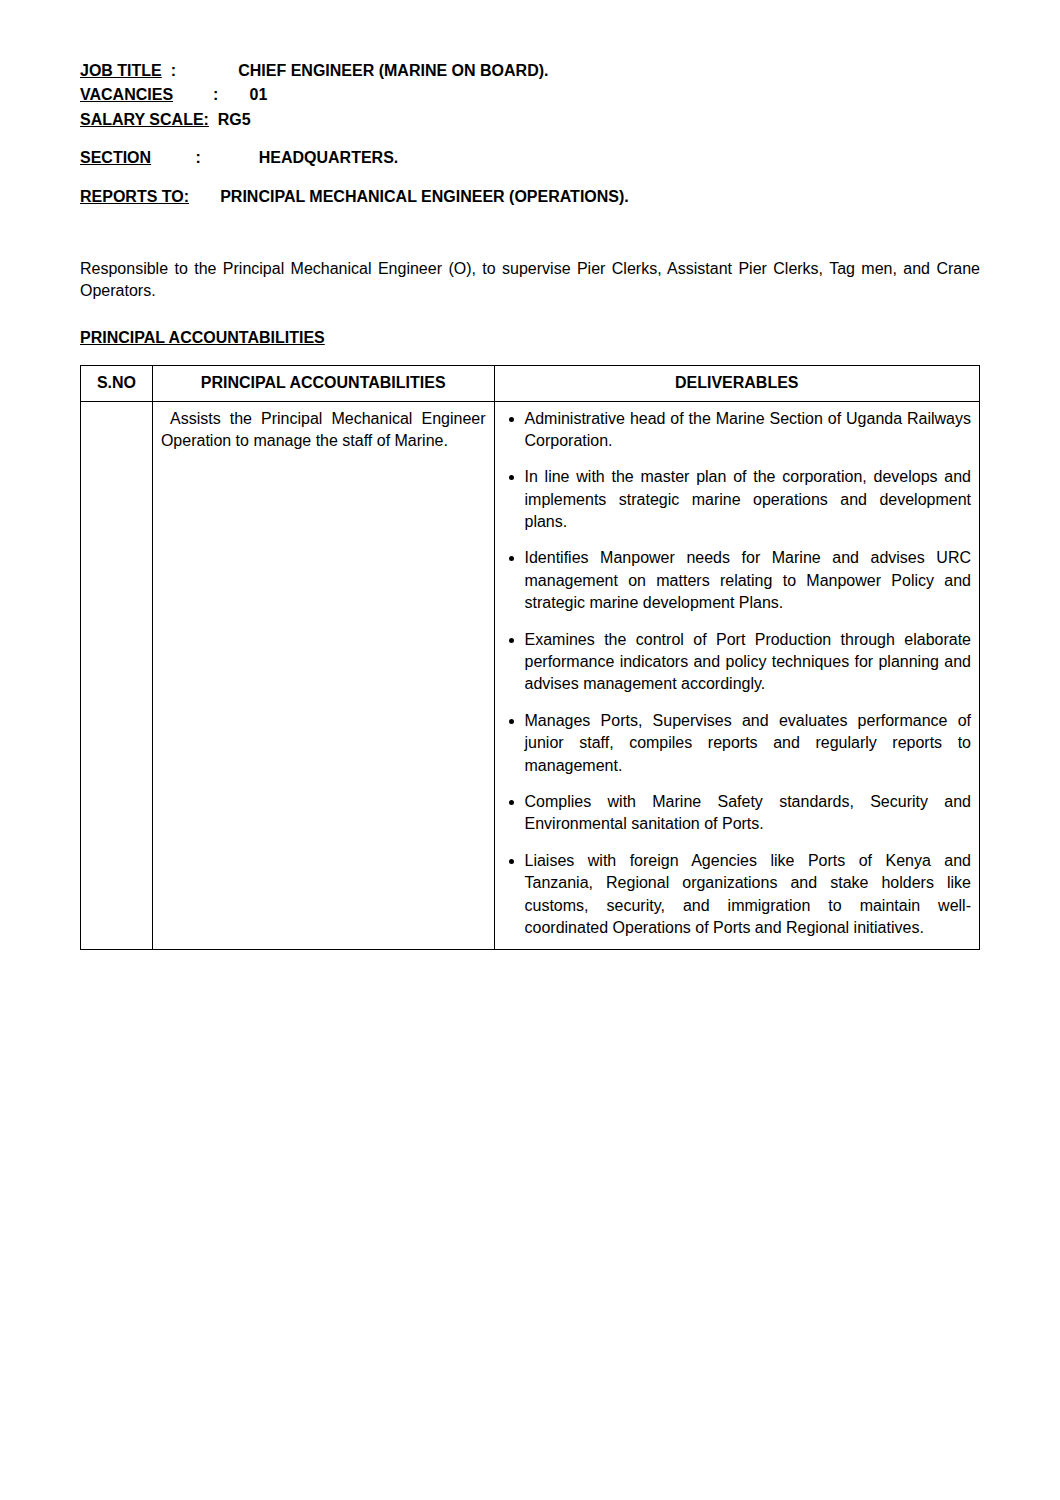JOB TITLE : CHIEF ENGINEER (MARINE ON BOARD).
VACANCIES : 01
SALARY SCALE: RG5
SECTION : HEADQUARTERS.
REPORTS TO: PRINCIPAL MECHANICAL ENGINEER (OPERATIONS).
Responsible to the Principal Mechanical Engineer (O), to supervise Pier Clerks, Assistant Pier Clerks, Tag men, and Crane Operators.
PRINCIPAL ACCOUNTABILITIES
| S.NO | PRINCIPAL ACCOUNTABILITIES | DELIVERABLES |
| --- | --- | --- |
| | Assists the Principal Mechanical Engineer Operation to manage the staff of Marine. | Administrative head of the Marine Section of Uganda Railways Corporation. In line with the master plan of the corporation, develops and implements strategic marine operations and development plans. Identifies Manpower needs for Marine and advises URC management on matters relating to Manpower Policy and strategic marine development Plans. Examines the control of Port Production through elaborate performance indicators and policy techniques for planning and advises management accordingly. Manages Ports, Supervises and evaluates performance of junior staff, compiles reports and regularly reports to management. Complies with Marine Safety standards, Security and Environmental sanitation of Ports. Liaises with foreign Agencies like Ports of Kenya and Tanzania, Regional organizations and stake holders like customs, security, and immigration to maintain well-coordinated Operations of Ports and Regional initiatives. |